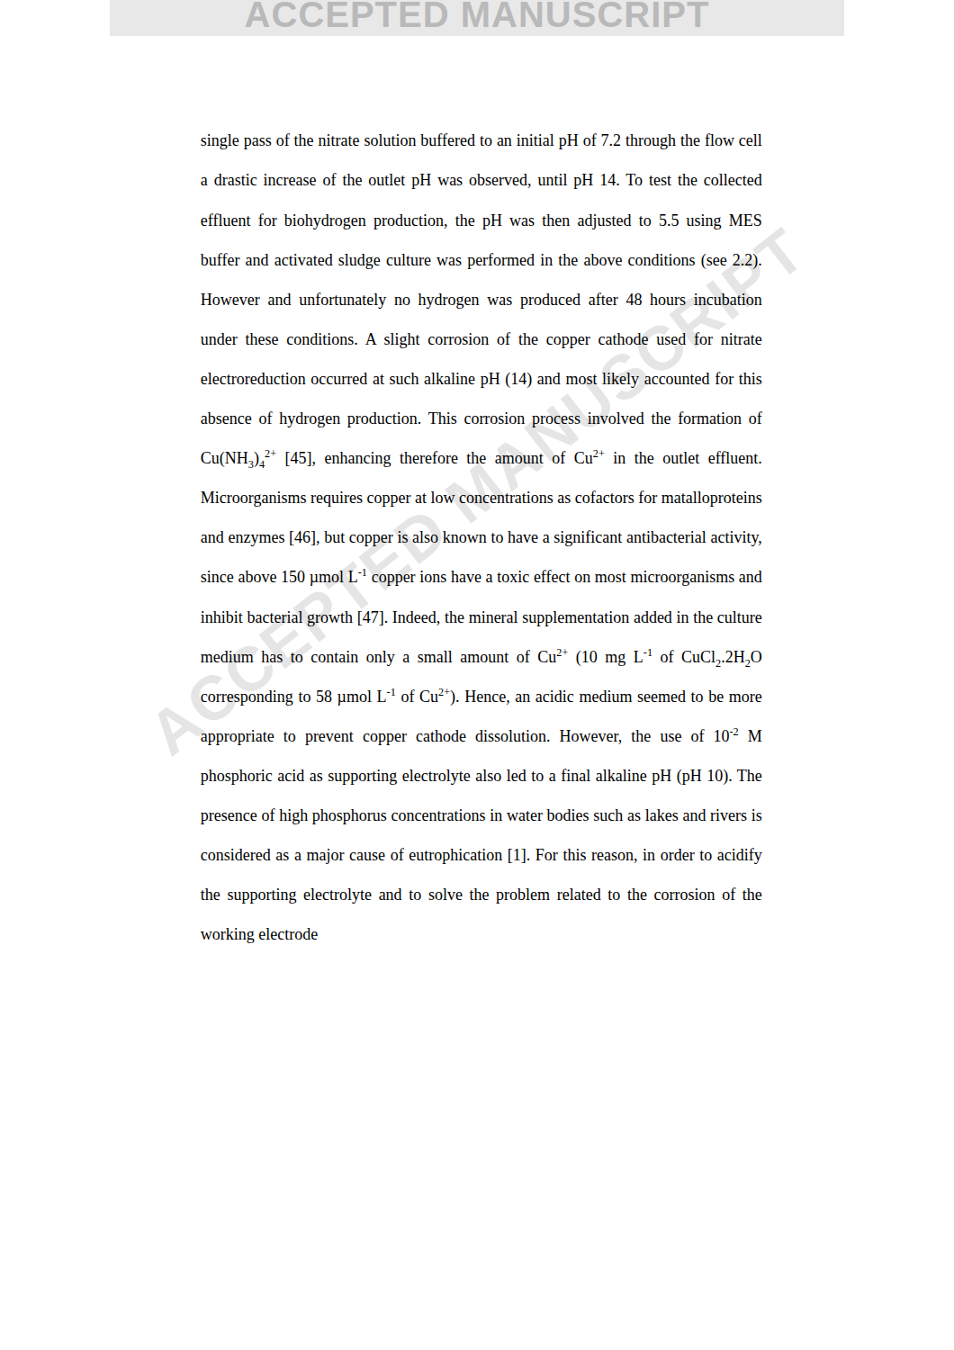ACCEPTED MANUSCRIPT
ACCEPTED MANUSCRIPT
single pass of the nitrate solution buffered to an initial pH of 7.2 through the flow cell a drastic increase of the outlet pH was observed, until pH 14. To test the collected effluent for biohydrogen production, the pH was then adjusted to 5.5 using MES buffer and activated sludge culture was performed in the above conditions (see 2.2). However and unfortunately no hydrogen was produced after 48 hours incubation under these conditions. A slight corrosion of the copper cathode used for nitrate electroreduction occurred at such alkaline pH (14) and most likely accounted for this absence of hydrogen production. This corrosion process involved the formation of Cu(NH3)42+ [45], enhancing therefore the amount of Cu2+ in the outlet effluent. Microorganisms requires copper at low concentrations as cofactors for matalloproteins and enzymes [46], but copper is also known to have a significant antibacterial activity, since above 150 µmol L-1 copper ions have a toxic effect on most microorganisms and inhibit bacterial growth [47]. Indeed, the mineral supplementation added in the culture medium has to contain only a small amount of Cu2+ (10 mg L-1 of CuCl2.2H2O corresponding to 58 µmol L-1 of Cu2+). Hence, an acidic medium seemed to be more appropriate to prevent copper cathode dissolution. However, the use of 10-2 M phosphoric acid as supporting electrolyte also led to a final alkaline pH (pH 10). The presence of high phosphorus concentrations in water bodies such as lakes and rivers is considered as a major cause of eutrophication [1]. For this reason, in order to acidify the supporting electrolyte and to solve the problem related to the corrosion of the working electrode